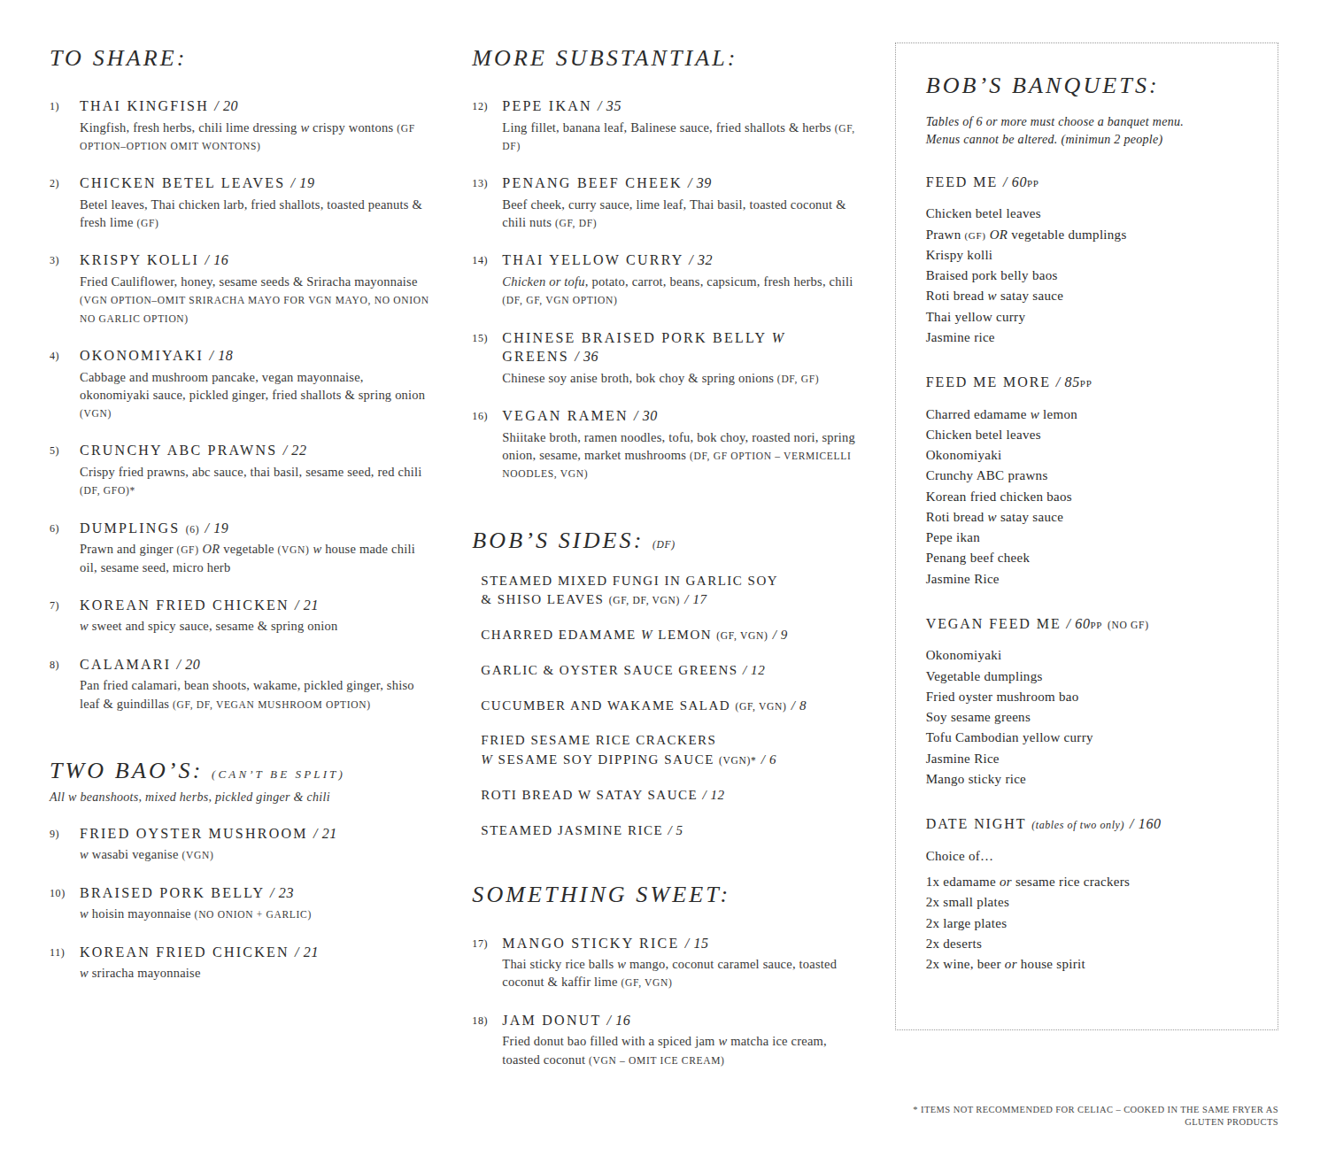To Share:
1) Thai Kingfish / 20 Kingfish, fresh herbs, chili lime dressing w crispy wontons (GF option–option omit wontons)
2) Chicken Betel Leaves / 19 Betel leaves, Thai chicken larb, fried shallots, toasted peanuts & fresh lime (GF)
3) Krispy Kolli / 16 Fried Cauliflower, honey, sesame seeds & Sriracha mayonnaise (VGN option–omit sriracha mayo for VGN mayo, no onion no garlic option)
4) Okonomiyaki / 18 Cabbage and mushroom pancake, vegan mayonnaise, okonomiyaki sauce, pickled ginger, fried shallots & spring onion (VGN)
5) Crunchy ABC Prawns / 22 Crispy fried prawns, abc sauce, thai basil, sesame seed, red chili (DF, GFO)*
6) Dumplings (6) / 19 Prawn and ginger (GF) OR vegetable (VGN) w house made chili oil, sesame seed, micro herb
7) Korean Fried Chicken / 21 w sweet and spicy sauce, sesame & spring onion
8) Calamari / 20 Pan fried calamari, bean shoots, wakame, pickled ginger, shiso leaf & guindillas (GF, DF, vegan mushroom option)
Two Bao’s: (can’t be split)
All w beanshoots, mixed herbs, pickled ginger & chili
9) Fried Oyster Mushroom / 21 w wasabi veganise (VGN)
10) Braised Pork Belly / 23 w hoisin mayonnaise (no onion + garlic)
11) Korean Fried Chicken / 21 w sriracha mayonnaise
More Substantial:
12) Pepe Ikan / 35 Ling fillet, banana leaf, Balinese sauce, fried shallots & herbs (GF, DF)
13) Penang Beef Cheek / 39 Beef cheek, curry sauce, lime leaf, Thai basil, toasted coconut & chili nuts (GF, DF)
14) Thai Yellow Curry / 32 Chicken or tofu, potato, carrot, beans, capsicum, fresh herbs, chili (DF, GF, VGN option)
15) Chinese Braised Pork Belly W Greens / 36 Chinese soy anise broth, bok choy & spring onions (DF, GF)
16) Vegan Ramen / 30 Shiitake broth, ramen noodles, tofu, bok choy, roasted nori, spring onion, sesame, market mushrooms (DF, GF option – vermicelli noodles, VGN)
Bob’s Sides: (DF)
Steamed mixed fungi in garlic soy
& shiso leaves (GF, DF, VGN) / 17
Charred edamame W lemon (GF, VGN) / 9
Garlic & oyster sauce greens / 12
Cucumber and wakame salad (GF, VGN) / 8
Fried sesame rice crackers
W sesame soy dipping sauce (VGN)* / 6
Roti bread w satay sauce / 12
Steamed jasmine rice / 5
Something Sweet:
17) Mango Sticky Rice / 15 Thai sticky rice balls w mango, coconut caramel sauce, toasted coconut & kaffir lime (GF, VGN)
18) Jam Donut / 16 Fried donut bao filled with a spiced jam w matcha ice cream, toasted coconut (VGN – omit ice cream)
Bob’s Banquets:
Tables of 6 or more must choose a banquet menu.
Menus cannot be altered. (minimun 2 people)
Feed Me / 60 PP
Chicken betel leaves
Prawn (GF) OR vegetable dumplings
Krispy kolli
Braised pork belly baos
Roti bread w satay sauce
Thai yellow curry
Jasmine rice
Feed Me More / 85 PP
Charred edamame w lemon
Chicken betel leaves
Okonomiyaki
Crunchy ABC prawns
Korean fried chicken baos
Roti bread w satay sauce
Pepe ikan
Penang beef cheek
Jasmine Rice
Vegan Feed Me / 60 PP (no GF)
Okonomiyaki
Vegetable dumplings
Fried oyster mushroom bao
Soy sesame greens
Tofu Cambodian yellow curry
Jasmine Rice
Mango sticky rice
Date Night (tables of two only) / 160
Choice of…
1x edamame or sesame rice crackers
2x small plates
2x large plates
2x deserts
2x wine, beer or house spirit
* Items not recommended for celiac – cooked in the same fryer as gluten products